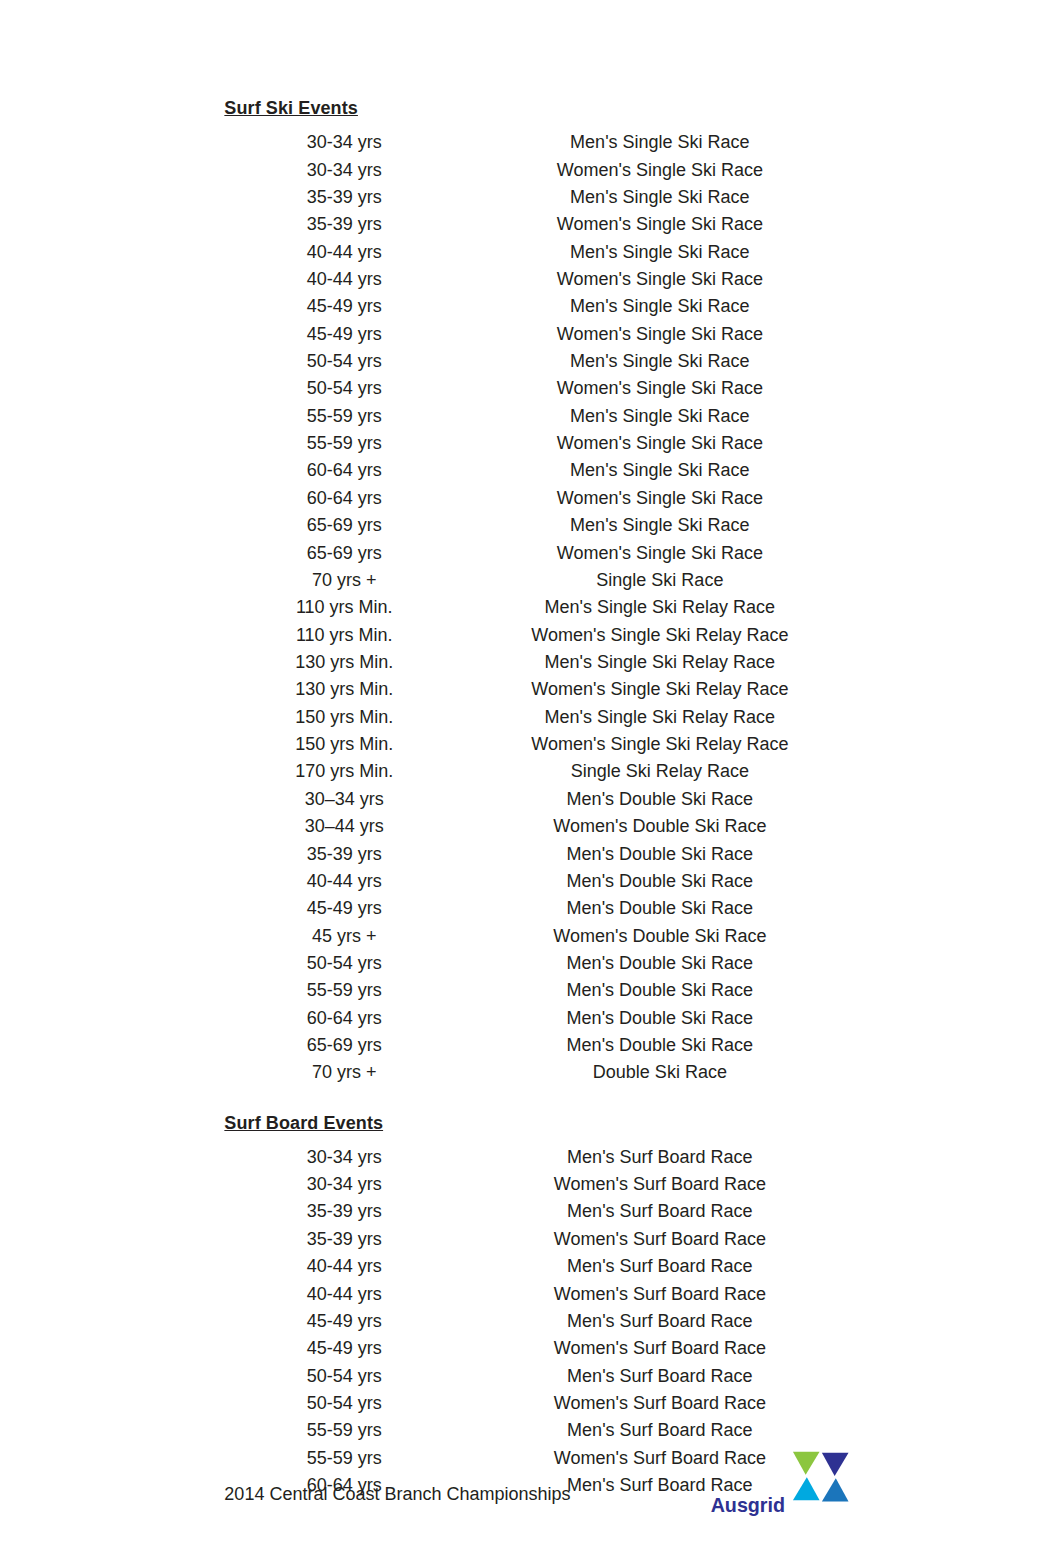Surf Ski Events
| 30-34 yrs | Men's Single Ski Race |
| 30-34 yrs | Women's Single Ski Race |
| 35-39 yrs | Men's Single Ski Race |
| 35-39 yrs | Women's Single Ski Race |
| 40-44 yrs | Men's Single Ski Race |
| 40-44 yrs | Women's Single Ski Race |
| 45-49 yrs | Men's Single Ski Race |
| 45-49 yrs | Women's Single Ski Race |
| 50-54 yrs | Men's Single Ski Race |
| 50-54 yrs | Women's Single Ski Race |
| 55-59 yrs | Men's Single Ski Race |
| 55-59 yrs | Women's Single Ski Race |
| 60-64 yrs | Men's Single Ski Race |
| 60-64 yrs | Women's Single Ski Race |
| 65-69 yrs | Men's Single Ski Race |
| 65-69 yrs | Women's Single Ski Race |
| 70 yrs + | Single Ski Race |
| 110 yrs Min. | Men's Single Ski Relay Race |
| 110 yrs Min. | Women's Single Ski Relay Race |
| 130 yrs Min. | Men's Single Ski Relay Race |
| 130 yrs Min. | Women's Single Ski Relay Race |
| 150 yrs Min. | Men's Single Ski Relay Race |
| 150 yrs Min. | Women's Single Ski Relay Race |
| 170 yrs Min. | Single Ski Relay Race |
| 30–34 yrs | Men's Double Ski Race |
| 30–44 yrs | Women's Double Ski Race |
| 35-39 yrs | Men's Double Ski Race |
| 40-44 yrs | Men's Double Ski Race |
| 45-49 yrs | Men's Double Ski Race |
| 45 yrs + | Women's Double Ski Race |
| 50-54 yrs | Men's Double Ski Race |
| 55-59 yrs | Men's Double Ski Race |
| 60-64 yrs | Men's Double Ski Race |
| 65-69 yrs | Men's Double Ski Race |
| 70 yrs + | Double Ski Race |
Surf Board Events
| 30-34 yrs | Men's Surf Board Race |
| 30-34 yrs | Women's Surf Board Race |
| 35-39 yrs | Men's Surf Board Race |
| 35-39 yrs | Women's Surf Board Race |
| 40-44 yrs | Men's Surf Board Race |
| 40-44 yrs | Women's Surf Board Race |
| 45-49 yrs | Men's Surf Board Race |
| 45-49 yrs | Women's Surf Board Race |
| 50-54 yrs | Men's Surf Board Race |
| 50-54 yrs | Women's Surf Board Race |
| 55-59 yrs | Men's Surf Board Race |
| 55-59 yrs | Women's Surf Board Race |
| 60-64 yrs | Men's Surf Board Race |
2014 Central Coast Branch Championships
Ausgrid